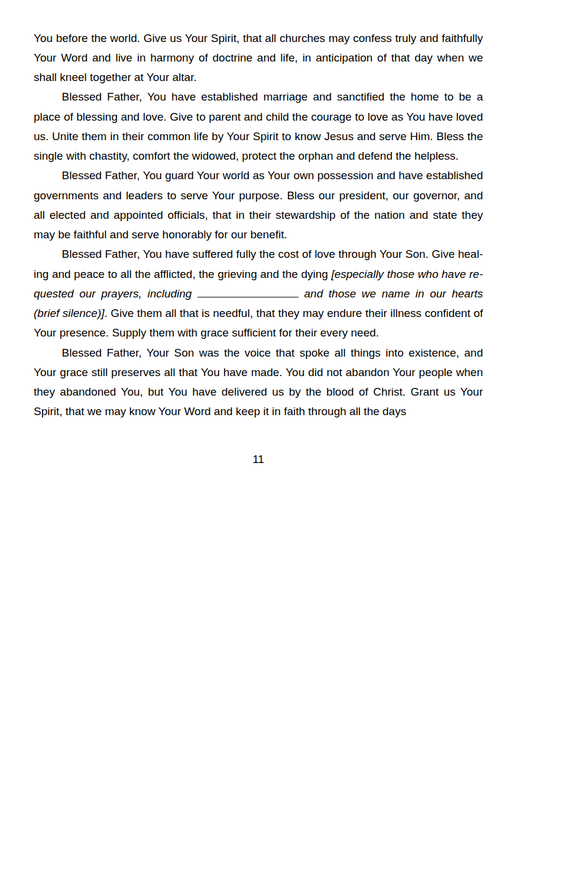You before the world. Give us Your Spirit, that all churches may confess truly and faithfully Your Word and live in harmony of doctrine and life, in anticipation of that day when we shall kneel together at Your altar.
Blessed Father, You have established marriage and sanctified the home to be a place of blessing and love. Give to parent and child the courage to love as You have loved us. Unite them in their common life by Your Spirit to know Jesus and serve Him. Bless the single with chastity, comfort the widowed, protect the orphan and defend the helpless.
Blessed Father, You guard Your world as Your own possession and have established governments and leaders to serve Your purpose. Bless our president, our governor, and all elected and appointed officials, that in their stewardship of the nation and state they may be faithful and serve honorably for our benefit.
Blessed Father, You have suffered fully the cost of love through Your Son. Give healing and peace to all the afflicted, the grieving and the dying [especially those who have requested our prayers, including and those we name in our hearts (brief silence)]. Give them all that is needful, that they may endure their illness confident of Your presence. Supply them with grace sufficient for their every need.
Blessed Father, Your Son was the voice that spoke all things into existence, and Your grace still preserves all that You have made. You did not abandon Your people when they abandoned You, but You have delivered us by the blood of Christ. Grant us Your Spirit, that we may know Your Word and keep it in faith through all the days
11